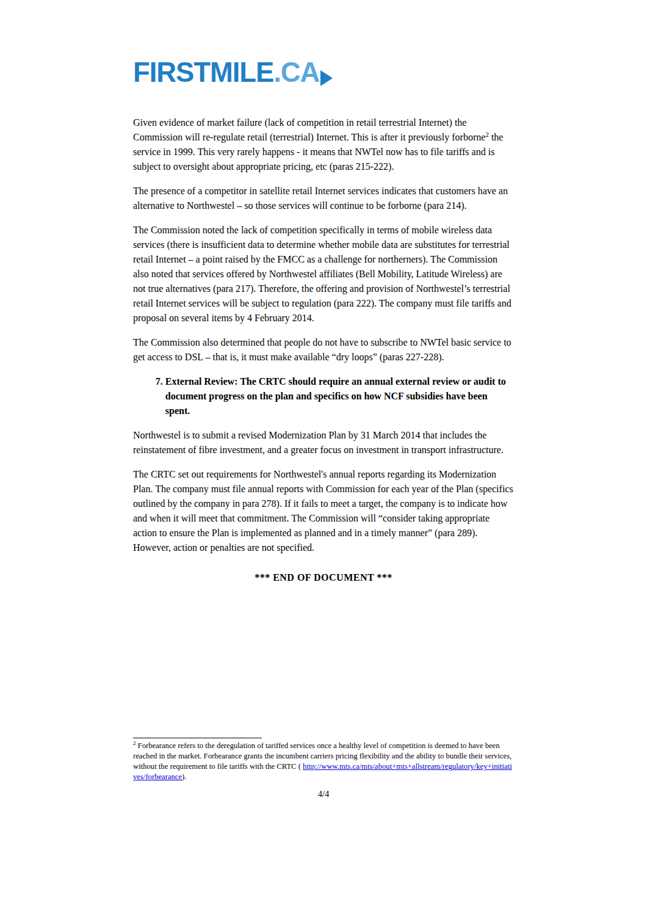FIRSTMILE.CA
Given evidence of market failure (lack of competition in retail terrestrial Internet) the Commission will re-regulate retail (terrestrial) Internet. This is after it previously forborne2 the service in 1999. This very rarely happens - it means that NWTel now has to file tariffs and is subject to oversight about appropriate pricing, etc (paras 215-222).
The presence of a competitor in satellite retail Internet services indicates that customers have an alternative to Northwestel – so those services will continue to be forborne (para 214).
The Commission noted the lack of competition specifically in terms of mobile wireless data services (there is insufficient data to determine whether mobile data are substitutes for terrestrial retail Internet – a point raised by the FMCC as a challenge for northerners). The Commission also noted that services offered by Northwestel affiliates (Bell Mobility, Latitude Wireless) are not true alternatives (para 217). Therefore, the offering and provision of Northwestel’s terrestrial retail Internet services will be subject to regulation (para 222). The company must file tariffs and proposal on several items by 4 February 2014.
The Commission also determined that people do not have to subscribe to NWTel basic service to get access to DSL – that is, it must make available “dry loops” (paras 227-228).
External Review: The CRTC should require an annual external review or audit to document progress on the plan and specifics on how NCF subsidies have been spent.
Northwestel is to submit a revised Modernization Plan by 31 March 2014 that includes the reinstatement of fibre investment, and a greater focus on investment in transport infrastructure.
The CRTC set out requirements for Northwestel's annual reports regarding its Modernization Plan. The company must file annual reports with Commission for each year of the Plan (specifics outlined by the company in para 278). If it fails to meet a target, the company is to indicate how and when it will meet that commitment. The Commission will “consider taking appropriate action to ensure the Plan is implemented as planned and in a timely manner” (para 289). However, action or penalties are not specified.
*** END OF DOCUMENT ***
2 Forbearance refers to the deregulation of tariffed services once a healthy level of competition is deemed to have been reached in the market. Forbearance grants the incumbent carriers pricing flexibility and the ability to bundle their services, without the requirement to file tariffs with the CRTC ( http://www.mts.ca/mts/about+mts+allstream/regulatory/key+initiatives/forbearance).
4/4